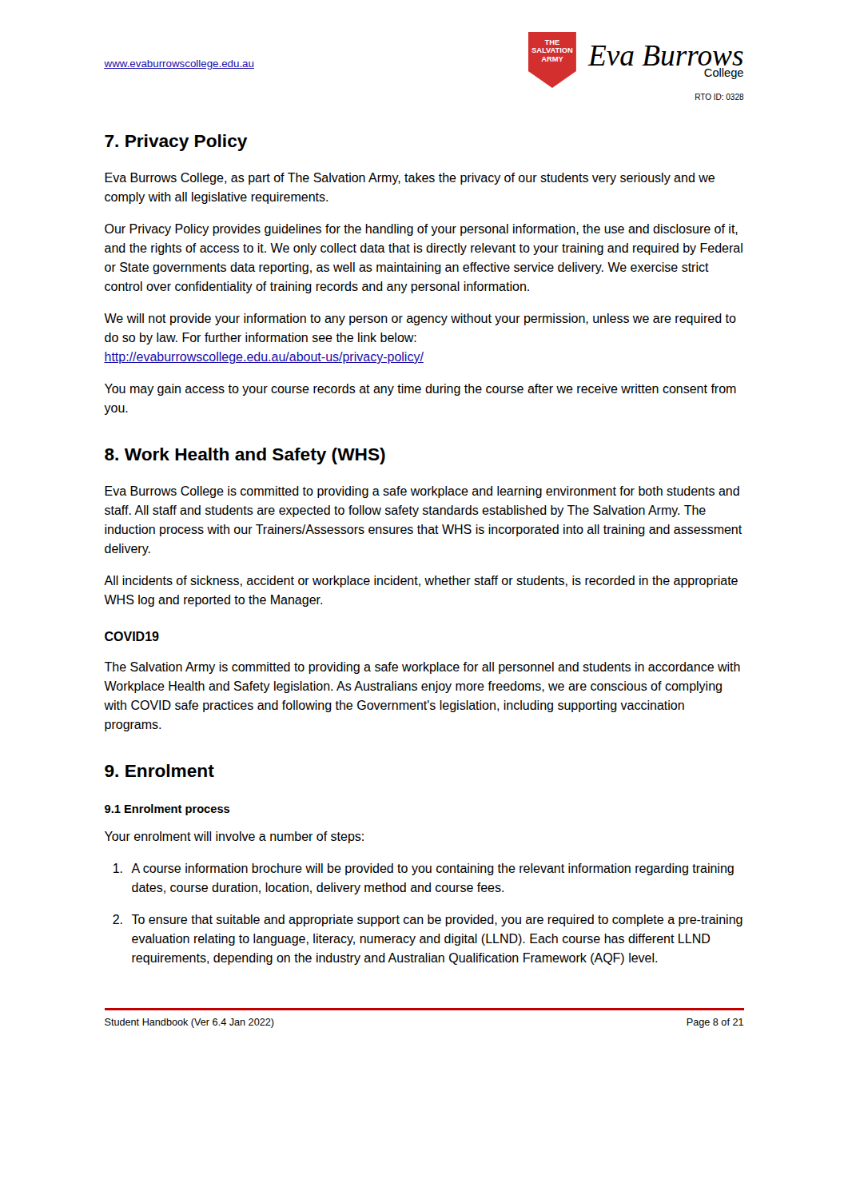www.evaburrowscollege.edu.au
THE
SALVATION
ARMY
Eva BurrowsCollege
RTO ID: 0328
7. Privacy Policy
Eva Burrows College, as part of The Salvation Army, takes the privacy of our students very seriously and we comply with all legislative requirements.
Our Privacy Policy provides guidelines for the handling of your personal information, the use and disclosure of it, and the rights of access to it. We only collect data that is directly relevant to your training and required by Federal or State governments data reporting, as well as maintaining an effective service delivery. We exercise strict control over confidentiality of training records and any personal information.
We will not provide your information to any person or agency without your permission, unless we are required to do so by law. For further information see the link below:
http://evaburrowscollege.edu.au/about-us/privacy-policy/
You may gain access to your course records at any time during the course after we receive written consent from you.
8. Work Health and Safety (WHS)
Eva Burrows College is committed to providing a safe workplace and learning environment for both students and staff. All staff and students are expected to follow safety standards established by The Salvation Army. The induction process with our Trainers/Assessors ensures that WHS is incorporated into all training and assessment delivery.
All incidents of sickness, accident or workplace incident, whether staff or students, is recorded in the appropriate WHS log and reported to the Manager.
COVID19
The Salvation Army is committed to providing a safe workplace for all personnel and students in accordance with Workplace Health and Safety legislation. As Australians enjoy more freedoms, we are conscious of complying with COVID safe practices and following the Government's legislation, including supporting vaccination programs.
9. Enrolment
9.1 Enrolment process
Your enrolment will involve a number of steps:
A course information brochure will be provided to you containing the relevant information regarding training dates, course duration, location, delivery method and course fees.
To ensure that suitable and appropriate support can be provided, you are required to complete a pre-training evaluation relating to language, literacy, numeracy and digital (LLND). Each course has different LLND requirements, depending on the industry and Australian Qualification Framework (AQF) level.
Student Handbook (Ver 6.4 Jan 2022) Page 8 of 21